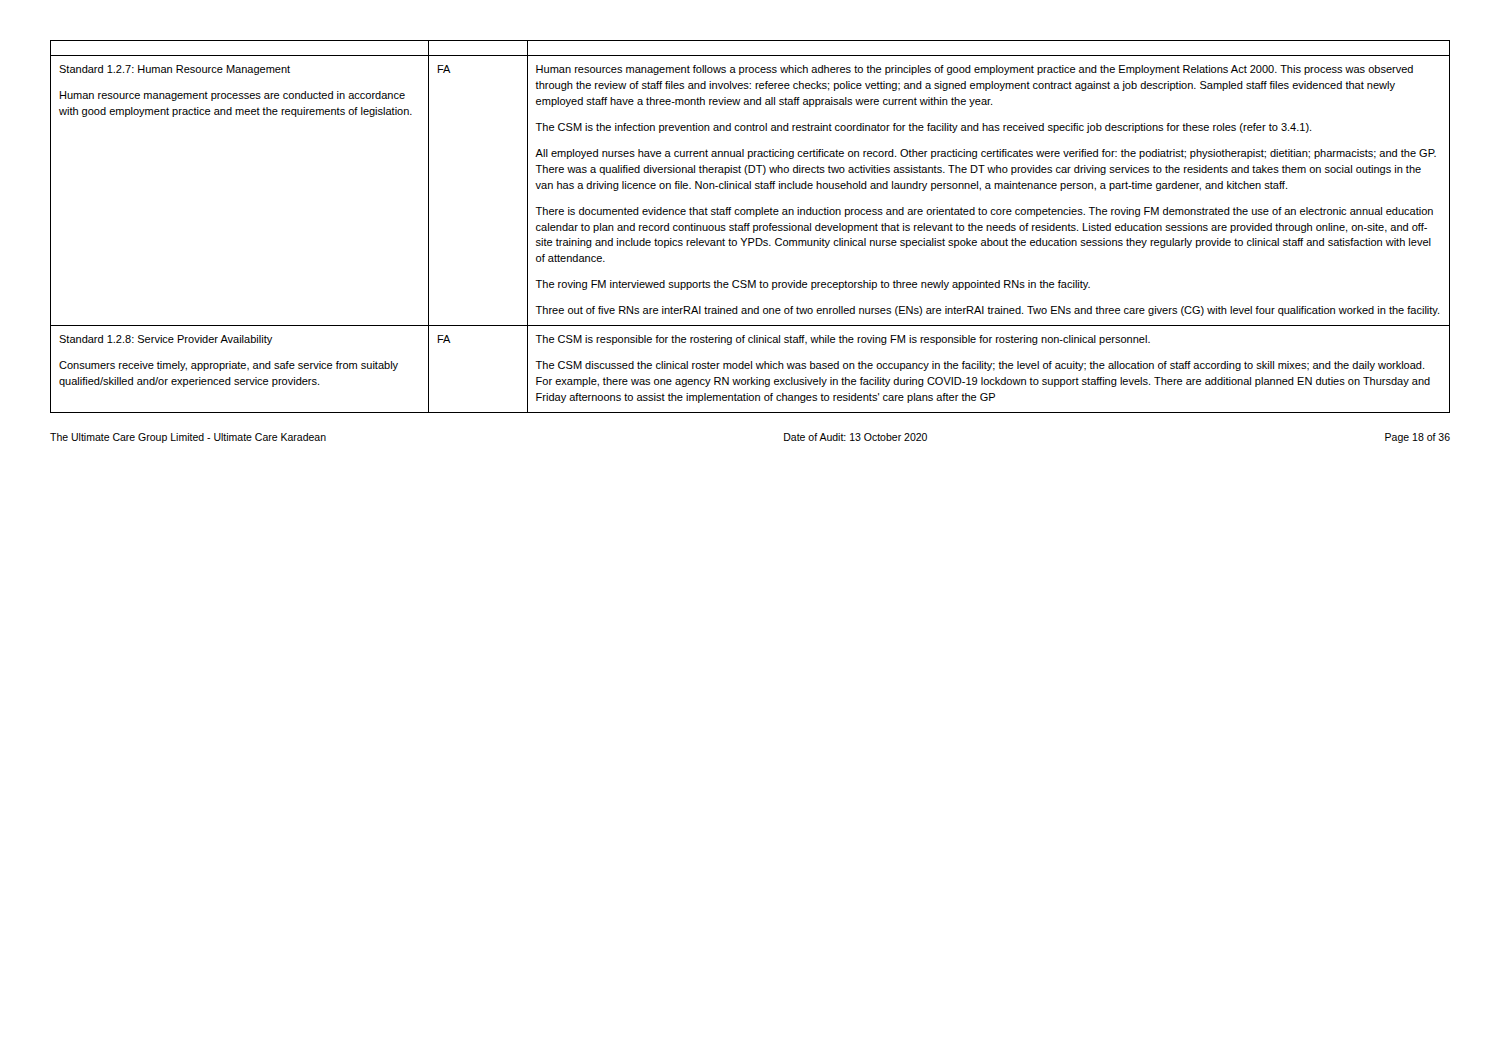| Standard 1.2.7: Human Resource Management Human resource management processes are conducted in accordance with good employment practice and meet the requirements of legislation. | FA | Human resources management follows a process which adheres to the principles of good employment practice and the Employment Relations Act 2000. This process was observed through the review of staff files and involves: referee checks; police vetting; and a signed employment contract against a job description. Sampled staff files evidenced that newly employed staff have a three-month review and all staff appraisals were current within the year. The CSM is the infection prevention and control and restraint coordinator for the facility and has received specific job descriptions for these roles (refer to 3.4.1). All employed nurses have a current annual practicing certificate on record. Other practicing certificates were verified for: the podiatrist; physiotherapist; dietitian; pharmacists; and the GP. There was a qualified diversional therapist (DT) who directs two activities assistants. The DT who provides car driving services to the residents and takes them on social outings in the van has a driving licence on file. Non-clinical staff include household and laundry personnel, a maintenance person, a part-time gardener, and kitchen staff. There is documented evidence that staff complete an induction process and are orientated to core competencies. The roving FM demonstrated the use of an electronic annual education calendar to plan and record continuous staff professional development that is relevant to the needs of residents. Listed education sessions are provided through online, on-site, and off-site training and include topics relevant to YPDs. Community clinical nurse specialist spoke about the education sessions they regularly provide to clinical staff and satisfaction with level of attendance. The roving FM interviewed supports the CSM to provide preceptorship to three newly appointed RNs in the facility. Three out of five RNs are interRAI trained and one of two enrolled nurses (ENs) are interRAI trained. Two ENs and three care givers (CG) with level four qualification worked in the facility. |
| Standard 1.2.8: Service Provider Availability Consumers receive timely, appropriate, and safe service from suitably qualified/skilled and/or experienced service providers. | FA | The CSM is responsible for the rostering of clinical staff, while the roving FM is responsible for rostering non-clinical personnel. The CSM discussed the clinical roster model which was based on the occupancy in the facility; the level of acuity; the allocation of staff according to skill mixes; and the daily workload. For example, there was one agency RN working exclusively in the facility during COVID-19 lockdown to support staffing levels. There are additional planned EN duties on Thursday and Friday afternoons to assist the implementation of changes to residents' care plans after the GP |
The Ultimate Care Group Limited - Ultimate Care Karadean
Date of Audit: 13 October 2020
Page 18 of 36